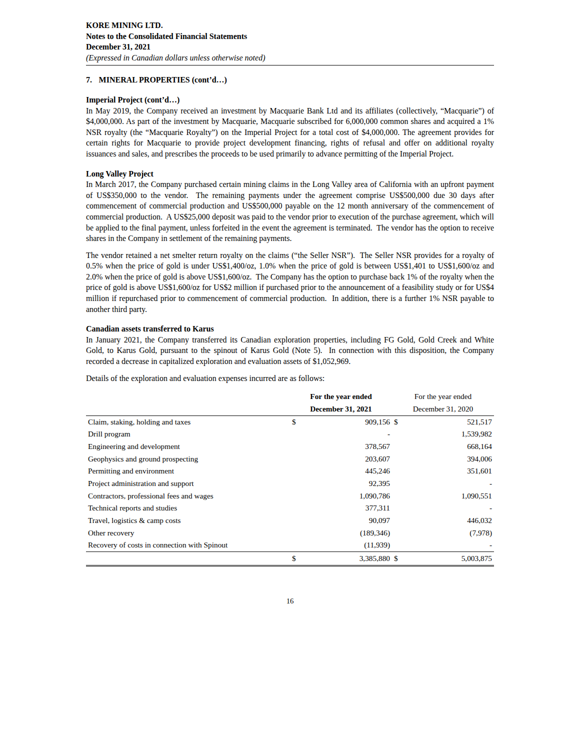KORE MINING LTD.
Notes to the Consolidated Financial Statements
December 31, 2021
(Expressed in Canadian dollars unless otherwise noted)
7. MINERAL PROPERTIES (cont’d…)
Imperial Project (cont’d…)
In May 2019, the Company received an investment by Macquarie Bank Ltd and its affiliates (collectively, “Macquarie”) of $4,000,000. As part of the investment by Macquarie, Macquarie subscribed for 6,000,000 common shares and acquired a 1% NSR royalty (the “Macquarie Royalty”) on the Imperial Project for a total cost of $4,000,000. The agreement provides for certain rights for Macquarie to provide project development financing, rights of refusal and offer on additional royalty issuances and sales, and prescribes the proceeds to be used primarily to advance permitting of the Imperial Project.
Long Valley Project
In March 2017, the Company purchased certain mining claims in the Long Valley area of California with an upfront payment of US$350,000 to the vendor. The remaining payments under the agreement comprise US$500,000 due 30 days after commencement of commercial production and US$500,000 payable on the 12 month anniversary of the commencement of commercial production. A US$25,000 deposit was paid to the vendor prior to execution of the purchase agreement, which will be applied to the final payment, unless forfeited in the event the agreement is terminated. The vendor has the option to receive shares in the Company in settlement of the remaining payments.
The vendor retained a net smelter return royalty on the claims (“the Seller NSR”). The Seller NSR provides for a royalty of 0.5% when the price of gold is under US$1,400/oz, 1.0% when the price of gold is between US$1,401 to US$1,600/oz and 2.0% when the price of gold is above US$1,600/oz. The Company has the option to purchase back 1% of the royalty when the price of gold is above US$1,600/oz for US$2 million if purchased prior to the announcement of a feasibility study or for US$4 million if repurchased prior to commencement of commercial production. In addition, there is a further 1% NSR payable to another third party.
Canadian assets transferred to Karus
In January 2021, the Company transferred its Canadian exploration properties, including FG Gold, Gold Creek and White Gold, to Karus Gold, pursuant to the spinout of Karus Gold (Note 5). In connection with this disposition, the Company recorded a decrease in capitalized exploration and evaluation assets of $1,052,969.
Details of the exploration and evaluation expenses incurred are as follows:
| | For the year ended | For the year ended |
| --- | --- | --- |
| | December 31, 2021 | December 31, 2020 |
| Claim, staking, holding and taxes | $ | 909,156 | $ | 521,517 |
| Drill program | | - | | 1,539,982 |
| Engineering and development | | 378,567 | | 668,164 |
| Geophysics and ground prospecting | | 203,607 | | 394,006 |
| Permitting and environment | | 445,246 | | 351,601 |
| Project administration and support | | 92,395 | | - |
| Contractors, professional fees and wages | | 1,090,786 | | 1,090,551 |
| Technical reports and studies | | 377,311 | | - |
| Travel, logistics & camp costs | | 90,097 | | 446,032 |
| Other recovery | | (189,346) | | (7,978) |
| Recovery of costs in connection with Spinout | | (11,939) | | - |
| | $ | 3,385,880 | $ | 5,003,875 |
16